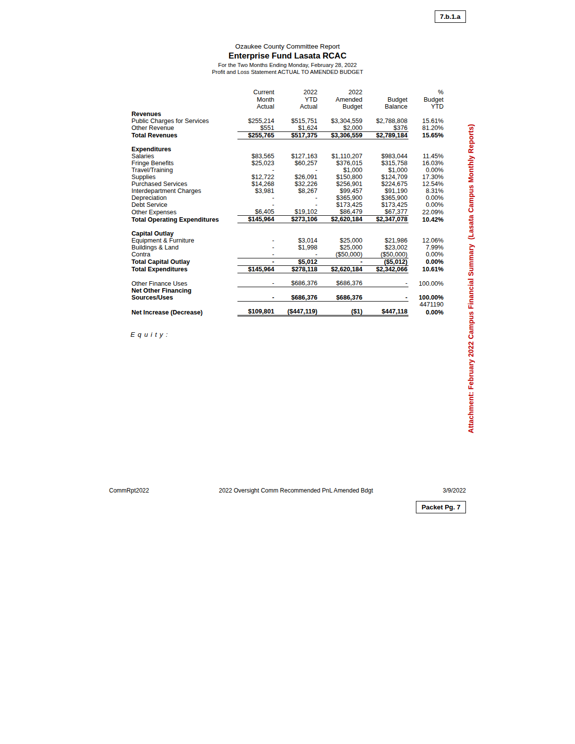7.b.1.a
Packet Pg. 7
Attachment: February 2022 Campus Financial Summary (Lasata Campus Monthly Reports)
Ozaukee County Committee Report
Enterprise Fund Lasata RCAC
For the Two Months Ending Monday, February 28, 2022
Profit and Loss Statement ACTUAL TO AMENDED BUDGET
| | Current | 2022 | 2022 | | % |
| --- | --- | --- | --- | --- | --- |
| | Month | YTD | Amended | Budget | Budget |
| | Actual | Actual | Budget | Balance | YTD |
| Revenues | |
| Public Charges for Services | $255,214 | $515,751 | $3,304,559 | $2,788,808 | 15.61% |
| Other Revenue | $551 | $1,624 | $2,000 | $376 | 81.20% |
| Total Revenues | $255,765 | $517,375 | $3,306,559 | $2,789,184 | 15.65% |
| Expenditures | |
| Salaries | $83,565 | $127,163 | $1,110,207 | $983,044 | 11.45% |
| Fringe Benefits | $25,023 | $60,257 | $376,015 | $315,758 | 16.03% |
| Travel/Training | - | - | $1,000 | $1,000 | 0.00% |
| Supplies | $12,722 | $26,091 | $150,800 | $124,709 | 17.30% |
| Purchased Services | $14,268 | $32,226 | $256,901 | $224,675 | 12.54% |
| Interdepartment Charges | $3,981 | $8,267 | $99,457 | $91,190 | 8.31% |
| Depreciation | - | - | $365,900 | $365,900 | 0.00% |
| Debt Service | - | - | $173,425 | $173,425 | 0.00% |
| Other Expenses | $6,405 | $19,102 | $86,479 | $67,377 | 22.09% |
| Total Operating Expenditures | $145,964 | $273,106 | $2,620,184 | $2,347,078 | 10.42% |
| Capital Outlay | |
| Equipment & Furniture | - | $3,014 | $25,000 | $21,986 | 12.06% |
| Buildings & Land | - | $1,998 | $25,000 | $23,002 | 7.99% |
| Contra | - | - | ($50,000) | ($50,000) | 0.00% |
| Total Capital Outlay | - | $5,012 | - | ($5,012) | 0.00% |
| Total Expenditures | $145,964 | $278,118 | $2,620,184 | $2,342,066 | 10.61% |
| Other Finance Uses | - | $686,376 | $686,376 | - | 100.00% |
| Net Other Financing | |
| Sources/Uses | - | $686,376 | $686,376 | - | 100.00% |
| | | | | | 4471190 |
| Net Increase (Decrease) | $109,801 | ($447,119) | ($1) | $447,118 | 0.00% |
E q u i t y :
CommRpt2022
2022 Oversight Comm Recommended PnL Amended Bdgt
3/9/2022